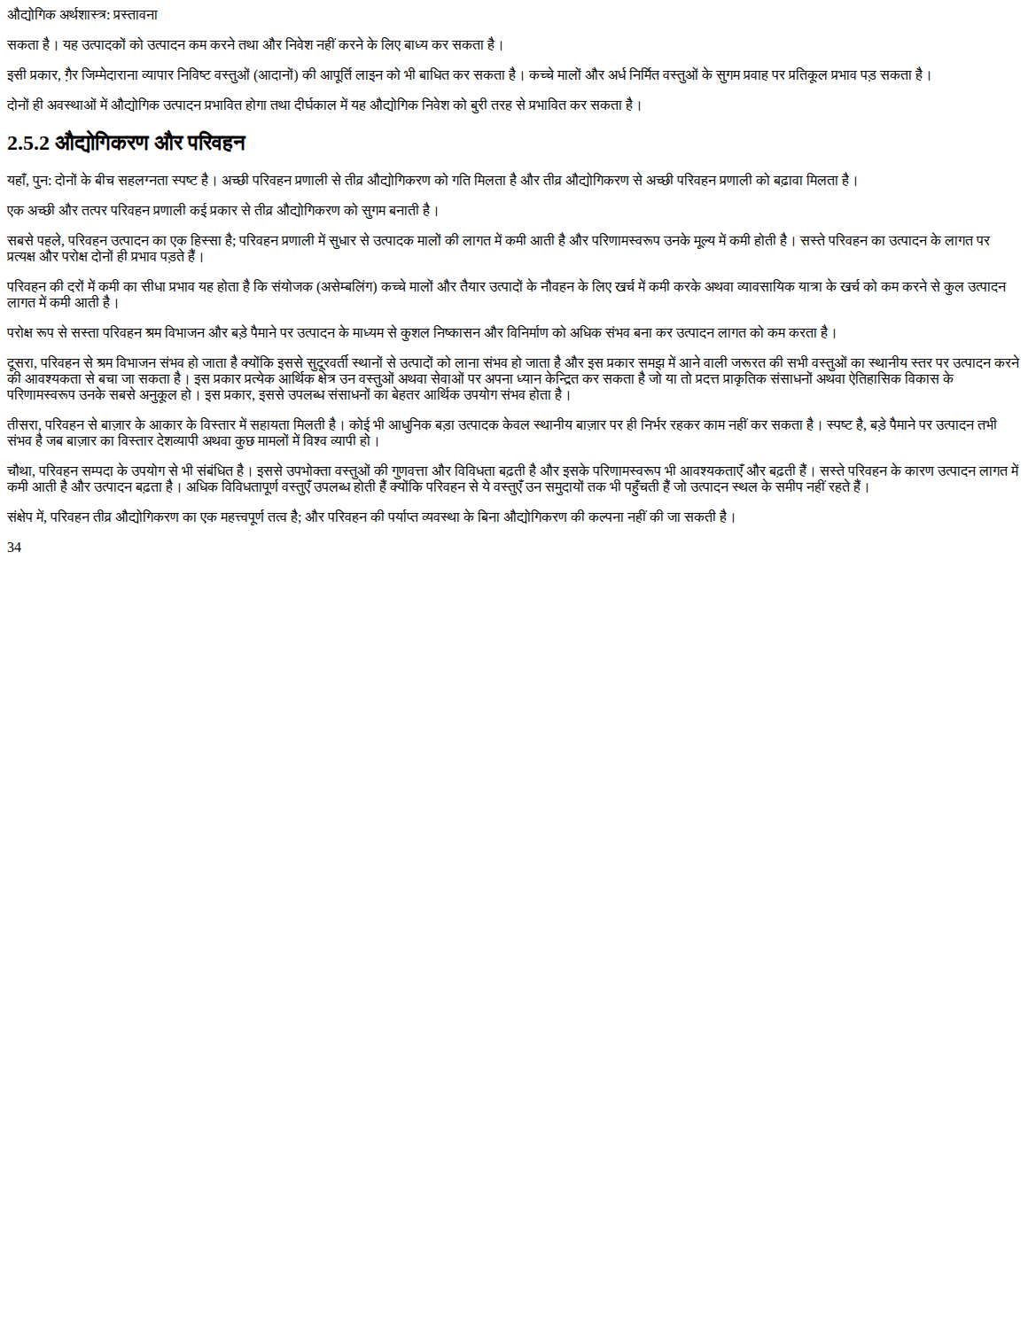औद्योगिक अर्थशास्त्र: प्रस्तावना
सकता है। यह उत्पादकों को उत्पादन कम करने तथा और निवेश नहीं करने के लिए बाध्य कर सकता है।
इसी प्रकार, ग़ैर जिम्मेदाराना व्यापार निविष्ट वस्तुओं (आदानों) की आपूर्ति लाइन को भी बाधित कर सकता है। कच्चे मालों और अर्ध निर्मित वस्तुओं के सुगम प्रवाह पर प्रतिकूल प्रभाव पड़ सकता है।
दोनों ही अवस्थाओं में औद्योगिक उत्पादन प्रभावित होगा तथा दीर्घकाल में यह औद्योगिक निवेश को बुरी तरह से प्रभावित कर सकता है।
2.5.2 औद्योगिकरण और परिवहन
यहाँ, पुन: दोनों के बीच सहलग्नता स्पष्ट है। अच्छी परिवहन प्रणाली से तीव्र औद्योगिकरण को गति मिलता है और तीव्र औद्योगिकरण से अच्छी परिवहन प्रणाली को बढ़ावा मिलता है।
एक अच्छी और तत्पर परिवहन प्रणाली कई प्रकार से तीव्र औद्योगिकरण को सुगम बनाती है।
सबसे पहले, परिवहन उत्पादन का एक हिस्सा है; परिवहन प्रणाली में सुधार से उत्पादक मालों की लागत में कमी आती है और परिणामस्वरूप उनके मूल्य में कमी होती है। सस्ते परिवहन का उत्पादन के लागत पर प्रत्यक्ष और परोक्ष दोनों ही प्रभाव पड़ते हैं।
परिवहन की दरों में कमी का सीधा प्रभाव यह होता है कि संयोजक (असेम्बलिंग) कच्चे मालों और तैयार उत्पादों के नौवहन के लिए खर्च में कमी करके अथवा व्यावसायिक यात्रा के खर्च को कम करने से कुल उत्पादन लागत में कमी आती है।
परोक्ष रूप से सस्ता परिवहन श्रम विभाजन और बड़े पैमाने पर उत्पादन के माध्यम से कुशल निष्कासन और विनिर्माण को अधिक संभव बना कर उत्पादन लागत को कम करता है।
दूसरा, परिवहन से श्रम विभाजन संभव हो जाता है क्योंकि इससे सुदूरवर्ती स्थानों से उत्पादों को लाना संभव हो जाता है और इस प्रकार समझ में आने वाली जरूरत की सभी वस्तुओं का स्थानीय स्तर पर उत्पादन करने की आवश्यकता से बचा जा सकता है। इस प्रकार प्रत्येक आर्थिक क्षेत्र उन वस्तुओं अथवा सेवाओं पर अपना ध्यान केन्द्रित कर सकता है जो या तो प्रदत्त प्राकृतिक संसाधनों अथवा ऐतिहासिक विकास के परिणामस्वरूप उनके सबसे अनुकूल हो। इस प्रकार, इससे उपलब्ध संसाधनों का बेहतर आर्थिक उपयोग संभव होता है।
तीसरा, परिवहन से बाज़ार के आकार के विस्तार में सहायता मिलती है। कोई भी आधुनिक बड़ा उत्पादक केवल स्थानीय बाज़ार पर ही निर्भर रहकर काम नहीं कर सकता है। स्पष्ट है, बड़े पैमाने पर उत्पादन तभी संभव है जब बाज़ार का विस्तार देशव्यापी अथवा कुछ मामलों में विश्व व्यापी हो।
चौथा, परिवहन सम्पदा के उपयोग से भी संबंधित है। इससे उपभोक्ता वस्तुओं की गुणवत्ता और विविधता बढ़ती है और इसके परिणामस्वरूप भी आवश्यकताएँ और बढ़ती हैं। सस्ते परिवहन के कारण उत्पादन लागत में कमी आती है और उत्पादन बढ़ता है। अधिक विविधतापूर्ण वस्तुएँ उपलब्ध होती हैं क्योंकि परिवहन से ये वस्तुएँ उन समुदायों तक भी पहुँचती हैं जो उत्पादन स्थल के समीप नहीं रहते हैं।
संक्षेप में, परिवहन तीव्र औद्योगिकरण का एक महत्त्वपूर्ण तत्व है; और परिवहन की पर्याप्त व्यवस्था के बिना औद्योगिकरण की कल्पना नहीं की जा सकती है।
34